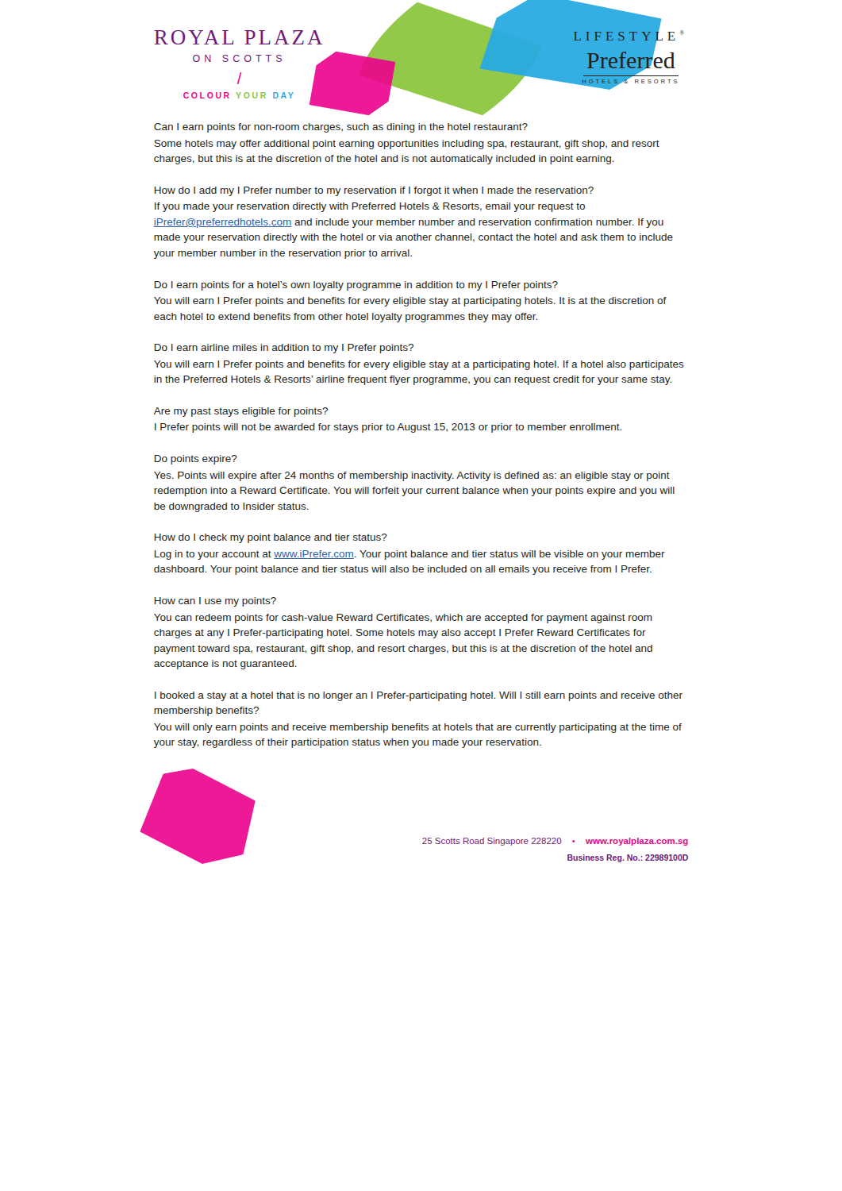ROYAL PLAZA
ON SCOTTS
/
COLOUR YOUR DAY
LIFESTYLE®
Preferred
HOTELS & RESORTS
Can I earn points for non-room charges, such as dining in the hotel restaurant?
Some hotels may offer additional point earning opportunities including spa, restaurant, gift shop, and resort charges, but this is at the discretion of the hotel and is not automatically included in point earning.
How do I add my I Prefer number to my reservation if I forgot it when I made the reservation?
If you made your reservation directly with Preferred Hotels & Resorts, email your request to iPrefer@preferredhotels.com and include your member number and reservation confirmation number. If you made your reservation directly with the hotel or via another channel, contact the hotel and ask them to include your member number in the reservation prior to arrival.
Do I earn points for a hotel’s own loyalty programme in addition to my I Prefer points?
You will earn I Prefer points and benefits for every eligible stay at participating hotels. It is at the discretion of each hotel to extend benefits from other hotel loyalty programmes they may offer.
Do I earn airline miles in addition to my I Prefer points?
You will earn I Prefer points and benefits for every eligible stay at a participating hotel. If a hotel also participates in the Preferred Hotels & Resorts’ airline frequent flyer programme, you can request credit for your same stay.
Are my past stays eligible for points?
I Prefer points will not be awarded for stays prior to August 15, 2013 or prior to member enrollment.
Do points expire?
Yes. Points will expire after 24 months of membership inactivity. Activity is defined as: an eligible stay or point redemption into a Reward Certificate. You will forfeit your current balance when your points expire and you will be downgraded to Insider status.
How do I check my point balance and tier status?
Log in to your account at www.iPrefer.com. Your point balance and tier status will be visible on your member dashboard. Your point balance and tier status will also be included on all emails you receive from I Prefer.
How can I use my points?
You can redeem points for cash-value Reward Certificates, which are accepted for payment against room charges at any I Prefer-participating hotel. Some hotels may also accept I Prefer Reward Certificates for payment toward spa, restaurant, gift shop, and resort charges, but this is at the discretion of the hotel and acceptance is not guaranteed.
I booked a stay at a hotel that is no longer an I Prefer-participating hotel. Will I still earn points and receive other membership benefits?
You will only earn points and receive membership benefits at hotels that are currently participating at the time of your stay, regardless of their participation status when you made your reservation.
25 Scotts Road Singapore 228220 • www.royalplaza.com.sg
Business Reg. No.: 22989100D